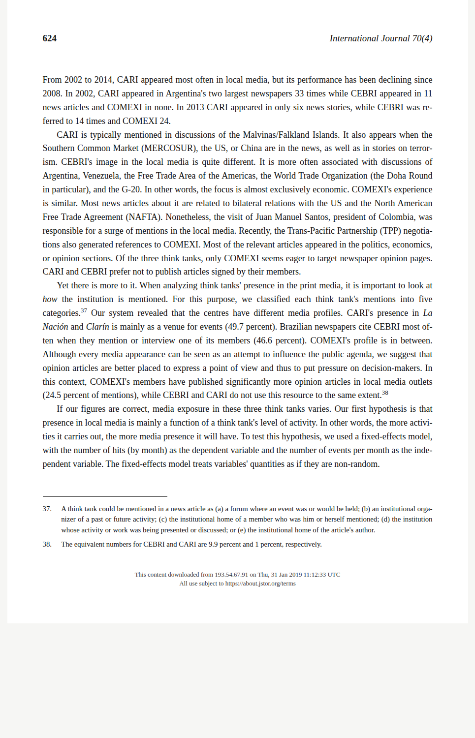624 International Journal 70(4)
From 2002 to 2014, CARI appeared most often in local media, but its performance has been declining since 2008. In 2002, CARI appeared in Argentina's two largest newspapers 33 times while CEBRI appeared in 11 news articles and COMEXI in none. In 2013 CARI appeared in only six news stories, while CEBRI was referred to 14 times and COMEXI 24.
CARI is typically mentioned in discussions of the Malvinas/Falkland Islands. It also appears when the Southern Common Market (MERCOSUR), the US, or China are in the news, as well as in stories on terrorism. CEBRI's image in the local media is quite different. It is more often associated with discussions of Argentina, Venezuela, the Free Trade Area of the Americas, the World Trade Organization (the Doha Round in particular), and the G-20. In other words, the focus is almost exclusively economic. COMEXI's experience is similar. Most news articles about it are related to bilateral relations with the US and the North American Free Trade Agreement (NAFTA). Nonetheless, the visit of Juan Manuel Santos, president of Colombia, was responsible for a surge of mentions in the local media. Recently, the Trans-Pacific Partnership (TPP) negotiations also generated references to COMEXI. Most of the relevant articles appeared in the politics, economics, or opinion sections. Of the three think tanks, only COMEXI seems eager to target newspaper opinion pages. CARI and CEBRI prefer not to publish articles signed by their members.
Yet there is more to it. When analyzing think tanks' presence in the print media, it is important to look at how the institution is mentioned. For this purpose, we classified each think tank's mentions into five categories.37 Our system revealed that the centres have different media profiles. CARI's presence in La Nación and Clarín is mainly as a venue for events (49.7 percent). Brazilian newspapers cite CEBRI most often when they mention or interview one of its members (46.6 percent). COMEXI's profile is in between. Although every media appearance can be seen as an attempt to influence the public agenda, we suggest that opinion articles are better placed to express a point of view and thus to put pressure on decision-makers. In this context, COMEXI's members have published significantly more opinion articles in local media outlets (24.5 percent of mentions), while CEBRI and CARI do not use this resource to the same extent.38
If our figures are correct, media exposure in these three think tanks varies. Our first hypothesis is that presence in local media is mainly a function of a think tank's level of activity. In other words, the more activities it carries out, the more media presence it will have. To test this hypothesis, we used a fixed-effects model, with the number of hits (by month) as the dependent variable and the number of events per month as the independent variable. The fixed-effects model treats variables' quantities as if they are non-random.
37. A think tank could be mentioned in a news article as (a) a forum where an event was or would be held; (b) an institutional organizer of a past or future activity; (c) the institutional home of a member who was him or herself mentioned; (d) the institution whose activity or work was being presented or discussed; or (e) the institutional home of the article's author.
38. The equivalent numbers for CEBRI and CARI are 9.9 percent and 1 percent, respectively.
This content downloaded from 193.54.67.91 on Thu, 31 Jan 2019 11:12:33 UTC
All use subject to https://about.jstor.org/terms